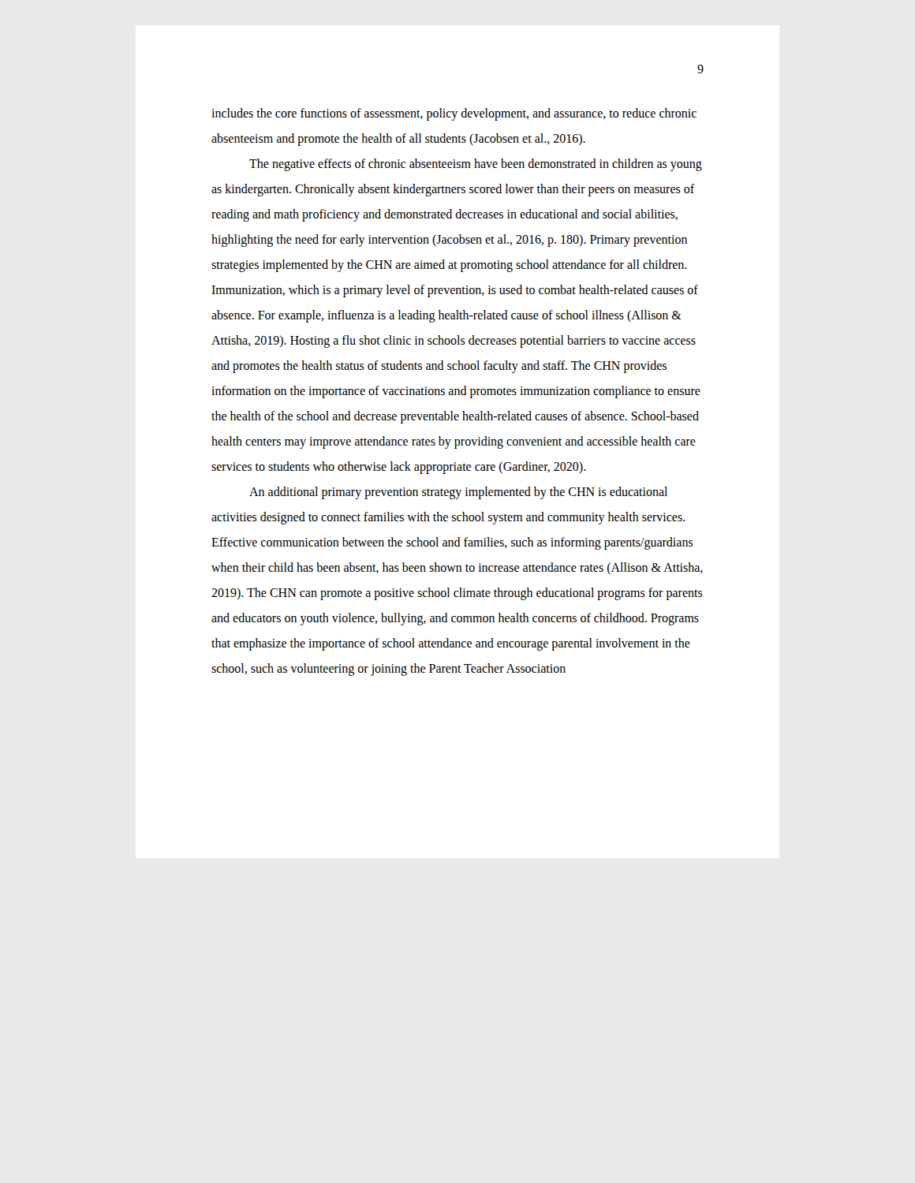9
includes the core functions of assessment, policy development, and assurance, to reduce chronic absenteeism and promote the health of all students (Jacobsen et al., 2016).
The negative effects of chronic absenteeism have been demonstrated in children as young as kindergarten. Chronically absent kindergartners scored lower than their peers on measures of reading and math proficiency and demonstrated decreases in educational and social abilities, highlighting the need for early intervention (Jacobsen et al., 2016, p. 180). Primary prevention strategies implemented by the CHN are aimed at promoting school attendance for all children. Immunization, which is a primary level of prevention, is used to combat health-related causes of absence. For example, influenza is a leading health-related cause of school illness (Allison & Attisha, 2019). Hosting a flu shot clinic in schools decreases potential barriers to vaccine access and promotes the health status of students and school faculty and staff. The CHN provides information on the importance of vaccinations and promotes immunization compliance to ensure the health of the school and decrease preventable health-related causes of absence. School-based health centers may improve attendance rates by providing convenient and accessible health care services to students who otherwise lack appropriate care (Gardiner, 2020).
An additional primary prevention strategy implemented by the CHN is educational activities designed to connect families with the school system and community health services. Effective communication between the school and families, such as informing parents/guardians when their child has been absent, has been shown to increase attendance rates (Allison & Attisha, 2019). The CHN can promote a positive school climate through educational programs for parents and educators on youth violence, bullying, and common health concerns of childhood. Programs that emphasize the importance of school attendance and encourage parental involvement in the school, such as volunteering or joining the Parent Teacher Association